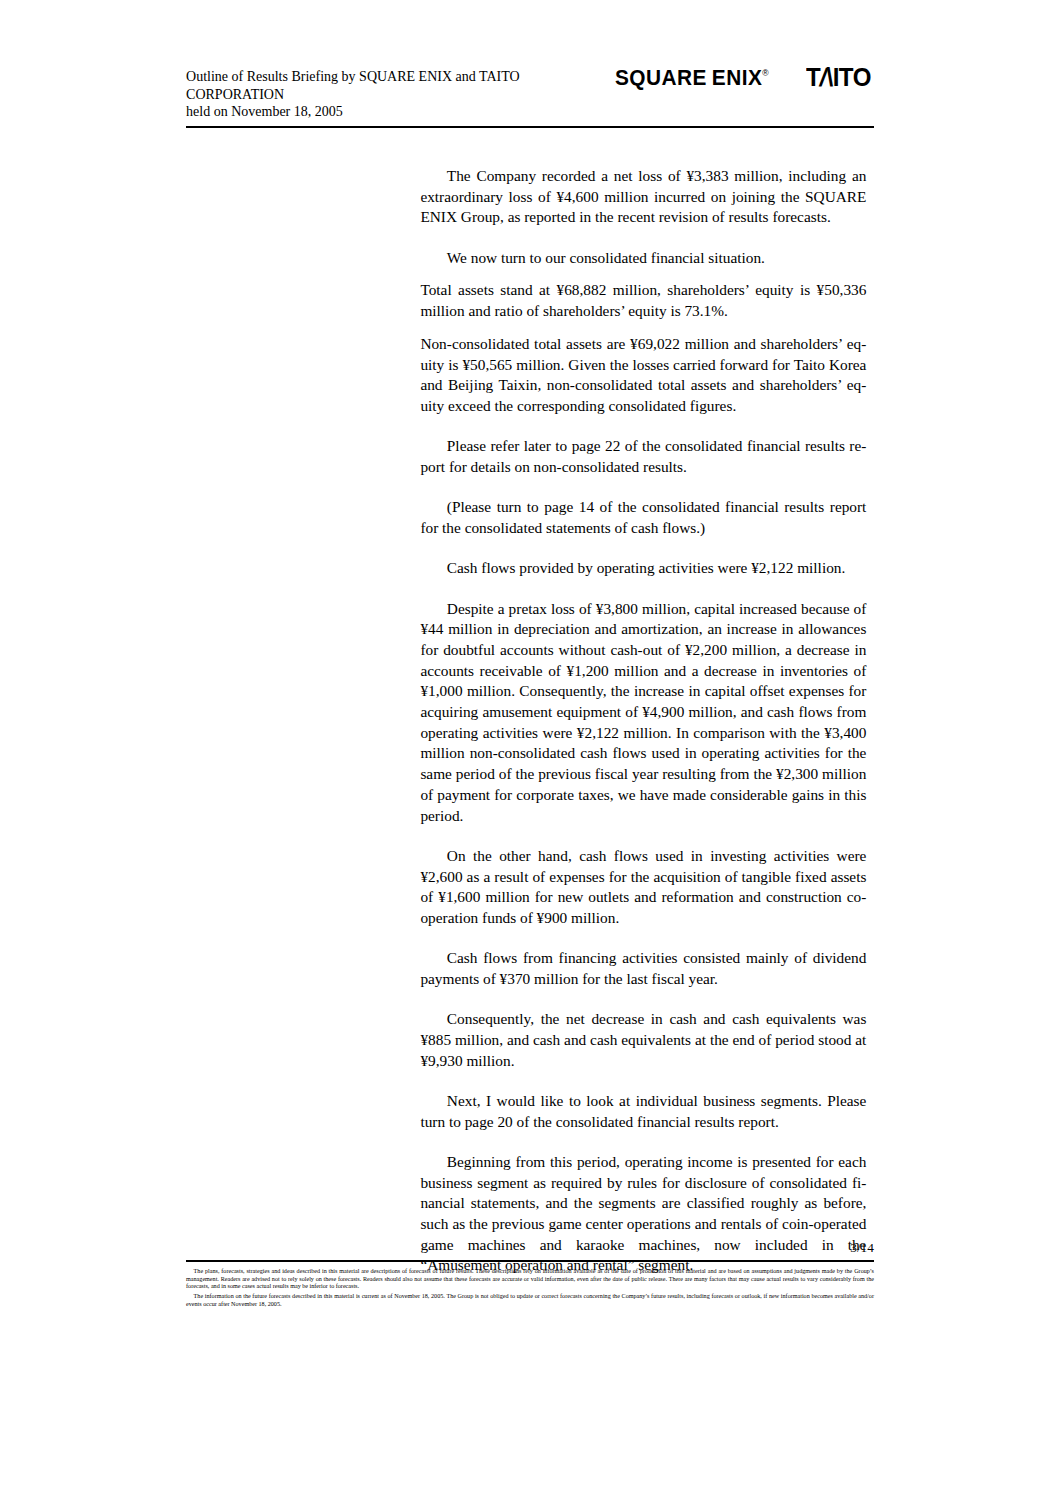Outline of Results Briefing by SQUARE ENIX and TAITO CORPORATION
held on November 18, 2005
SQUARE ENIX® T/\ITO
The Company recorded a net loss of ¥3,383 million, including an extraordinary loss of ¥4,600 million incurred on joining the SQUARE ENIX Group, as reported in the recent revision of results forecasts.
We now turn to our consolidated financial situation.
Total assets stand at ¥68,882 million, shareholders’ equity is ¥50,336 million and ratio of shareholders’ equity is 73.1%.
Non-consolidated total assets are ¥69,022 million and shareholders’ equity is ¥50,565 million. Given the losses carried forward for Taito Korea and Beijing Taixin, non-consolidated total assets and shareholders’ equity exceed the corresponding consolidated figures.
Please refer later to page 22 of the consolidated financial results report for details on non-consolidated results.
(Please turn to page 14 of the consolidated financial results report for the consolidated statements of cash flows.)
Cash flows provided by operating activities were ¥2,122 million.
Despite a pretax loss of ¥3,800 million, capital increased because of ¥44 million in depreciation and amortization, an increase in allowances for doubtful accounts without cash-out of ¥2,200 million, a decrease in accounts receivable of ¥1,200 million and a decrease in inventories of ¥1,000 million. Consequently, the increase in capital offset expenses for acquiring amusement equipment of ¥4,900 million, and cash flows from operating activities were ¥2,122 million. In comparison with the ¥3,400 million non-consolidated cash flows used in operating activities for the same period of the previous fiscal year resulting from the ¥2,300 million of payment for corporate taxes, we have made considerable gains in this period.
On the other hand, cash flows used in investing activities were ¥2,600 as a result of expenses for the acquisition of tangible fixed assets of ¥1,600 million for new outlets and reformation and construction cooperation funds of ¥900 million.
Cash flows from financing activities consisted mainly of dividend payments of ¥370 million for the last fiscal year.
Consequently, the net decrease in cash and cash equivalents was ¥885 million, and cash and cash equivalents at the end of period stood at ¥9,930 million.
Next, I would like to look at individual business segments. Please turn to page 20 of the consolidated financial results report.
Beginning from this period, operating income is presented for each business segment as required by rules for disclosure of consolidated financial statements, and the segments are classified roughly as before, such as the previous game center operations and rentals of coin-operated game machines and karaoke machines, now included in the “Amusement operation and rental” segment.
3/14
The plans, forecasts, strategies and ideas described in this material are descriptions of forecasts of future results. These descriptions rely on information available as of the date of production of this material and are based on assumptions and judgments made by the Group’s management. Readers are advised not to rely solely on these forecasts. Readers should also not assume that these forecasts are accurate or valid information, even after the date of public release. There are many factors that may cause actual results to vary considerably from the forecasts, and in some cases actual results may be inferior to forecasts.
The information on the future forecasts described in this material is current as of November 18, 2005. The Group is not obliged to update or correct forecasts concerning the Company’s future results, including forecasts or outlook, if new information becomes available and/or events occur after November 18, 2005.